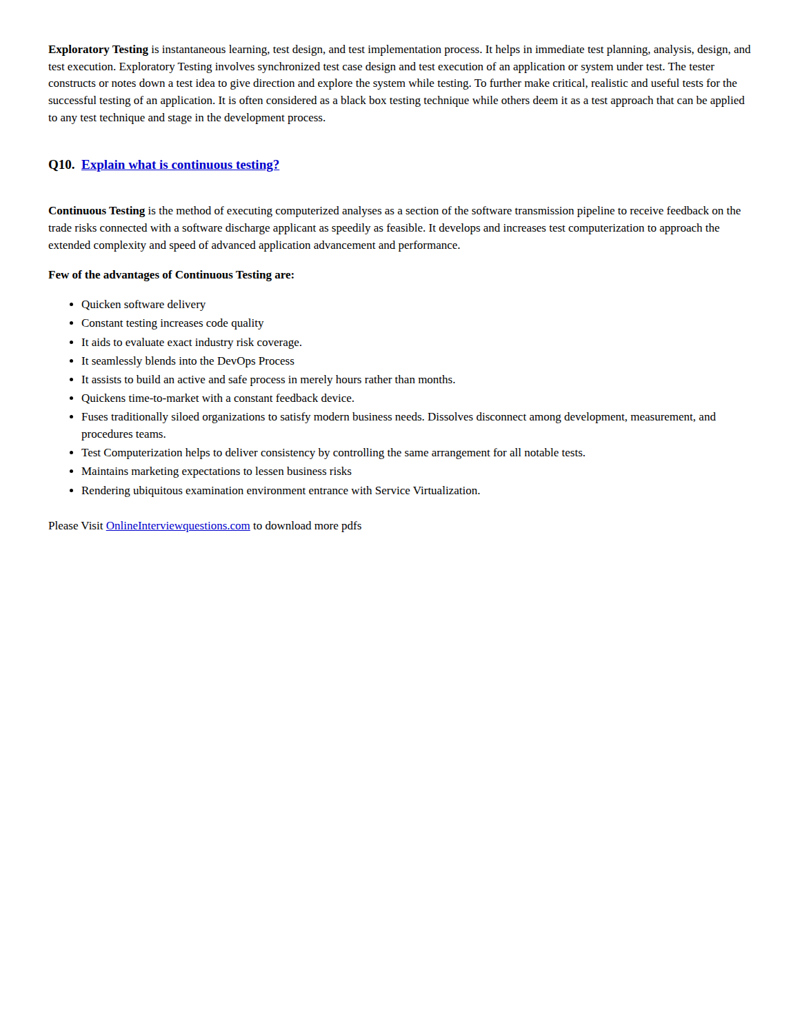Exploratory Testing is instantaneous learning, test design, and test implementation process. It helps in immediate test planning, analysis, design, and test execution. Exploratory Testing involves synchronized test case design and test execution of an application or system under test. The tester constructs or notes down a test idea to give direction and explore the system while testing. To further make critical, realistic and useful tests for the successful testing of an application. It is often considered as a black box testing technique while others deem it as a test approach that can be applied to any test technique and stage in the development process.
Q10. Explain what is continuous testing?
Continuous Testing is the method of executing computerized analyses as a section of the software transmission pipeline to receive feedback on the trade risks connected with a software discharge applicant as speedily as feasible. It develops and increases test computerization to approach the extended complexity and speed of advanced application advancement and performance.
Few of the advantages of Continuous Testing are:
Quicken software delivery
Constant testing increases code quality
It aids to evaluate exact industry risk coverage.
It seamlessly blends into the DevOps Process
It assists to build an active and safe process in merely hours rather than months.
Quickens time-to-market with a constant feedback device.
Fuses traditionally siloed organizations to satisfy modern business needs. Dissolves disconnect among development, measurement, and procedures teams.
Test Computerization helps to deliver consistency by controlling the same arrangement for all notable tests.
Maintains marketing expectations to lessen business risks
Rendering ubiquitous examination environment entrance with Service Virtualization.
Please Visit OnlineInterviewquestions.com to download more pdfs